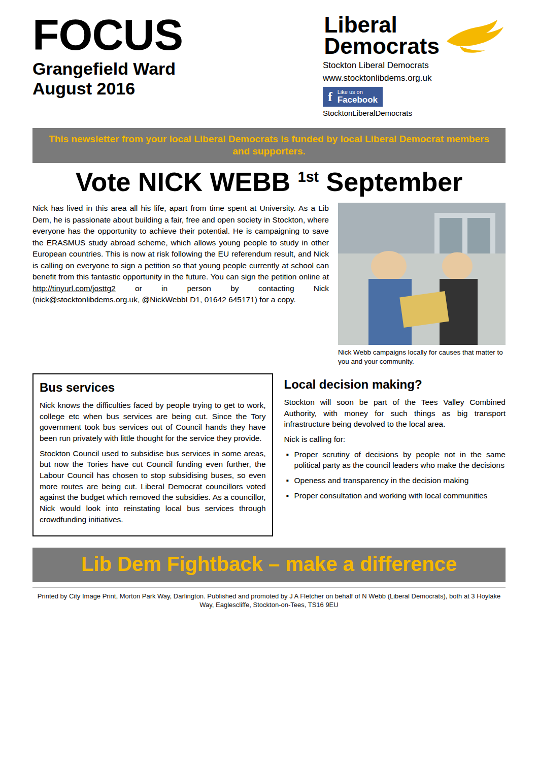FOCUS
Grangefield Ward
August 2016
Liberal Democrats
Stockton Liberal Democrats
www.stocktonlibdems.org.uk
f Like us on Facebook
StocktonLiberalDemocrats
This newsletter from your local Liberal Democrats is funded by local Liberal Democrat members and supporters.
Vote NICK WEBB 1st September
Nick has lived in this area all his life, apart from time spent at University. As a Lib Dem, he is passionate about building a fair, free and open society in Stockton, where everyone has the opportunity to achieve their potential. He is campaigning to save the ERASMUS study abroad scheme, which allows young people to study in other European countries. This is now at risk following the EU referendum result, and Nick is calling on everyone to sign a petition so that young people currently at school can benefit from this fantastic opportunity in the future. You can sign the petition online at http://tinyurl.com/josttg2 or in person by contacting Nick (nick@stocktonlibdems.org.uk, @NickWebbLD1, 01642 645171) for a copy.
Nick Webb campaigns locally for causes that matter to you and your community.
Bus services
Nick knows the difficulties faced by people trying to get to work, college etc when bus services are being cut. Since the Tory government took bus services out of Council hands they have been run privately with little thought for the service they provide.
Stockton Council used to subsidise bus services in some areas, but now the Tories have cut Council funding even further, the Labour Council has chosen to stop subsidising buses, so even more routes are being cut. Liberal Democrat councillors voted against the budget which removed the subsidies. As a councillor, Nick would look into reinstating local bus services through crowdfunding initiatives.
Local decision making?
Stockton will soon be part of the Tees Valley Combined Authority, with money for such things as big transport infrastructure being devolved to the local area.
Nick is calling for:
Proper scrutiny of decisions by people not in the same political party as the council leaders who make the decisions
Openess and transparency in the decision making
Proper consultation and working with local communities
Lib Dem Fightback – make a difference
Printed by City Image Print, Morton Park Way, Darlington. Published and promoted by J A Fletcher on behalf of N Webb (Liberal Democrats), both at 3 Hoylake Way, Eaglescliffe, Stockton-on-Tees, TS16 9EU